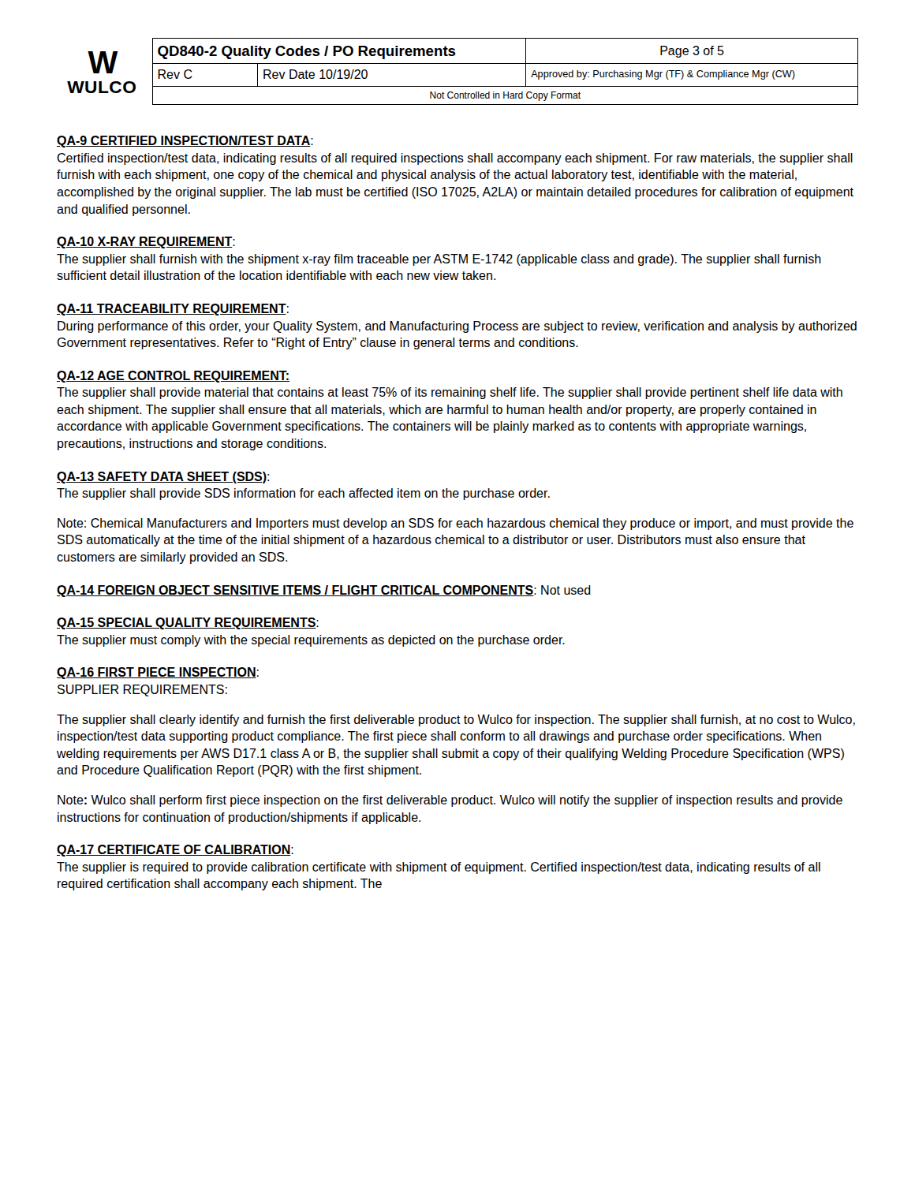W
WULCO
| QD840-2 Quality Codes / PO Requirements | Page 3 of 5 |
| Rev C | Rev Date 10/19/20 | Approved by: Purchasing Mgr (TF) & Compliance Mgr (CW) |
| Not Controlled in Hard Copy Format |
QA-9 CERTIFIED INSPECTION/TEST DATA
:
Certified inspection/test data, indicating results of all required inspections shall accompany each shipment. For raw materials, the supplier shall furnish with each shipment, one copy of the chemical and physical analysis of the actual laboratory test, identifiable with the material, accomplished by the original supplier. The lab must be certified (ISO 17025, A2LA) or maintain detailed procedures for calibration of equipment and qualified personnel.
QA-10 X-RAY REQUIREMENT
:
The supplier shall furnish with the shipment x-ray film traceable per ASTM E-1742 (applicable class and grade). The supplier shall furnish sufficient detail illustration of the location identifiable with each new view taken.
QA-11 TRACEABILITY REQUIREMENT
:
During performance of this order, your Quality System, and Manufacturing Process are subject to review, verification and analysis by authorized Government representatives. Refer to “Right of Entry” clause in general terms and conditions.
QA-12 AGE CONTROL REQUIREMENT:
The supplier shall provide material that contains at least 75% of its remaining shelf life. The supplier shall provide pertinent shelf life data with each shipment. The supplier shall ensure that all materials, which are harmful to human health and/or property, are properly contained in accordance with applicable Government specifications. The containers will be plainly marked as to contents with appropriate warnings, precautions, instructions and storage conditions.
QA-13 SAFETY DATA SHEET (SDS)
:
The supplier shall provide SDS information for each affected item on the purchase order.
Note: Chemical Manufacturers and Importers must develop an SDS for each hazardous chemical they produce or import, and must provide the SDS automatically at the time of the initial shipment of a hazardous chemical to a distributor or user. Distributors must also ensure that customers are similarly provided an SDS.
QA-14 FOREIGN OBJECT SENSITIVE ITEMS / FLIGHT CRITICAL COMPONENTS
: Not used
QA-15 SPECIAL QUALITY REQUIREMENTS
:
The supplier must comply with the special requirements as depicted on the purchase order.
QA-16 FIRST PIECE INSPECTION
:
SUPPLIER REQUIREMENTS:
The supplier shall clearly identify and furnish the first deliverable product to Wulco for inspection. The supplier shall furnish, at no cost to Wulco, inspection/test data supporting product compliance. The first piece shall conform to all drawings and purchase order specifications. When welding requirements per AWS D17.1 class A or B, the supplier shall submit a copy of their qualifying Welding Procedure Specification (WPS) and Procedure Qualification Report (PQR) with the first shipment.
Note: Wulco shall perform first piece inspection on the first deliverable product. Wulco will notify the supplier of inspection results and provide instructions for continuation of production/shipments if applicable.
QA-17 CERTIFICATE OF CALIBRATION
:
The supplier is required to provide calibration certificate with shipment of equipment. Certified inspection/test data, indicating results of all required certification shall accompany each shipment. The